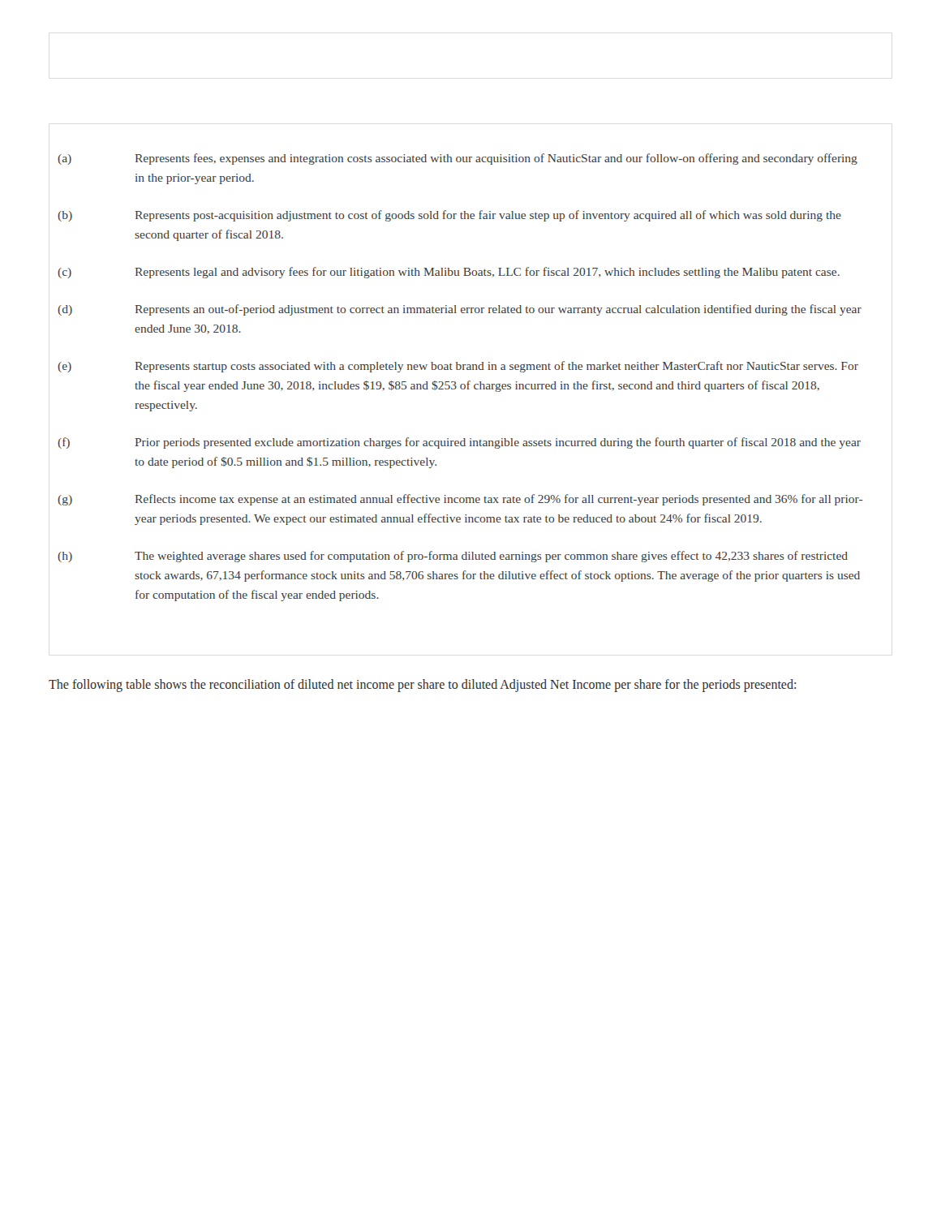| (a) | Represents fees, expenses and integration costs associated with our acquisition of NauticStar and our follow-on offering and secondary offering in the prior-year period. |
| (b) | Represents post-acquisition adjustment to cost of goods sold for the fair value step up of inventory acquired all of which was sold during the second quarter of fiscal 2018. |
| (c) | Represents legal and advisory fees for our litigation with Malibu Boats, LLC for fiscal 2017, which includes settling the Malibu patent case. |
| (d) | Represents an out-of-period adjustment to correct an immaterial error related to our warranty accrual calculation identified during the fiscal year ended June 30, 2018. |
| (e) | Represents startup costs associated with a completely new boat brand in a segment of the market neither MasterCraft nor NauticStar serves. For the fiscal year ended June 30, 2018, includes $19, $85 and $253 of charges incurred in the first, second and third quarters of fiscal 2018, respectively. |
| (f) | Prior periods presented exclude amortization charges for acquired intangible assets incurred during the fourth quarter of fiscal 2018 and the year to date period of $0.5 million and $1.5 million, respectively. |
| (g) | Reflects income tax expense at an estimated annual effective income tax rate of 29% for all current-year periods presented and 36% for all prior-year periods presented. We expect our estimated annual effective income tax rate to be reduced to about 24% for fiscal 2019. |
| (h) | The weighted average shares used for computation of pro-forma diluted earnings per common share gives effect to 42,233 shares of restricted stock awards, 67,134 performance stock units and 58,706 shares for the dilutive effect of stock options. The average of the prior quarters is used for computation of the fiscal year ended periods. |
The following table shows the reconciliation of diluted net income per share to diluted Adjusted Net Income per share for the periods presented: